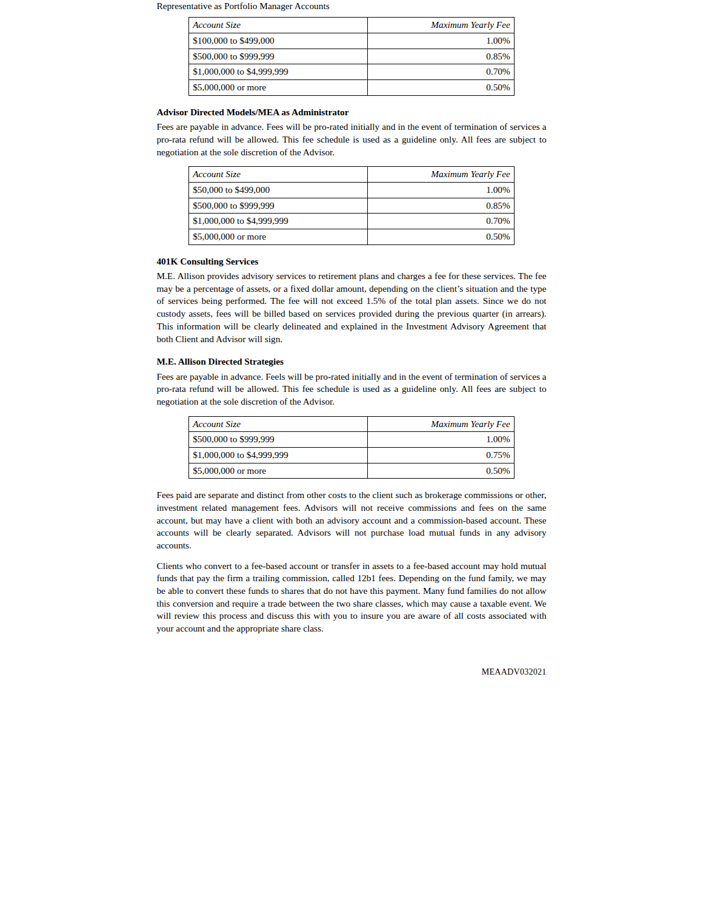Representative as Portfolio Manager Accounts
| Account Size | Maximum Yearly Fee |
| --- | --- |
| $100,000 to $499,000 | 1.00% |
| $500,000 to $999,999 | 0.85% |
| $1,000,000 to $4,999,999 | 0.70% |
| $5,000,000 or more | 0.50% |
Advisor Directed Models/MEA as Administrator
Fees are payable in advance. Fees will be pro-rated initially and in the event of termination of services a pro-rata refund will be allowed. This fee schedule is used as a guideline only. All fees are subject to negotiation at the sole discretion of the Advisor.
| Account Size | Maximum Yearly Fee |
| --- | --- |
| $50,000 to $499,000 | 1.00% |
| $500,000 to $999,999 | 0.85% |
| $1,000,000 to $4,999,999 | 0.70% |
| $5,000,000 or more | 0.50% |
401K Consulting Services
M.E. Allison provides advisory services to retirement plans and charges a fee for these services. The fee may be a percentage of assets, or a fixed dollar amount, depending on the client’s situation and the type of services being performed. The fee will not exceed 1.5% of the total plan assets. Since we do not custody assets, fees will be billed based on services provided during the previous quarter (in arrears). This information will be clearly delineated and explained in the Investment Advisory Agreement that both Client and Advisor will sign.
M.E. Allison Directed Strategies
Fees are payable in advance. Feels will be pro-rated initially and in the event of termination of services a pro-rata refund will be allowed. This fee schedule is used as a guideline only. All fees are subject to negotiation at the sole discretion of the Advisor.
| Account Size | Maximum Yearly Fee |
| --- | --- |
| $500,000 to $999,999 | 1.00% |
| $1,000,000 to $4,999,999 | 0.75% |
| $5,000,000 or more | 0.50% |
Fees paid are separate and distinct from other costs to the client such as brokerage commissions or other, investment related management fees. Advisors will not receive commissions and fees on the same account, but may have a client with both an advisory account and a commission-based account. These accounts will be clearly separated. Advisors will not purchase load mutual funds in any advisory accounts.
Clients who convert to a fee-based account or transfer in assets to a fee-based account may hold mutual funds that pay the firm a trailing commission, called 12b1 fees. Depending on the fund family, we may be able to convert these funds to shares that do not have this payment. Many fund families do not allow this conversion and require a trade between the two share classes, which may cause a taxable event. We will review this process and discuss this with you to insure you are aware of all costs associated with your account and the appropriate share class.
MEAADV032021